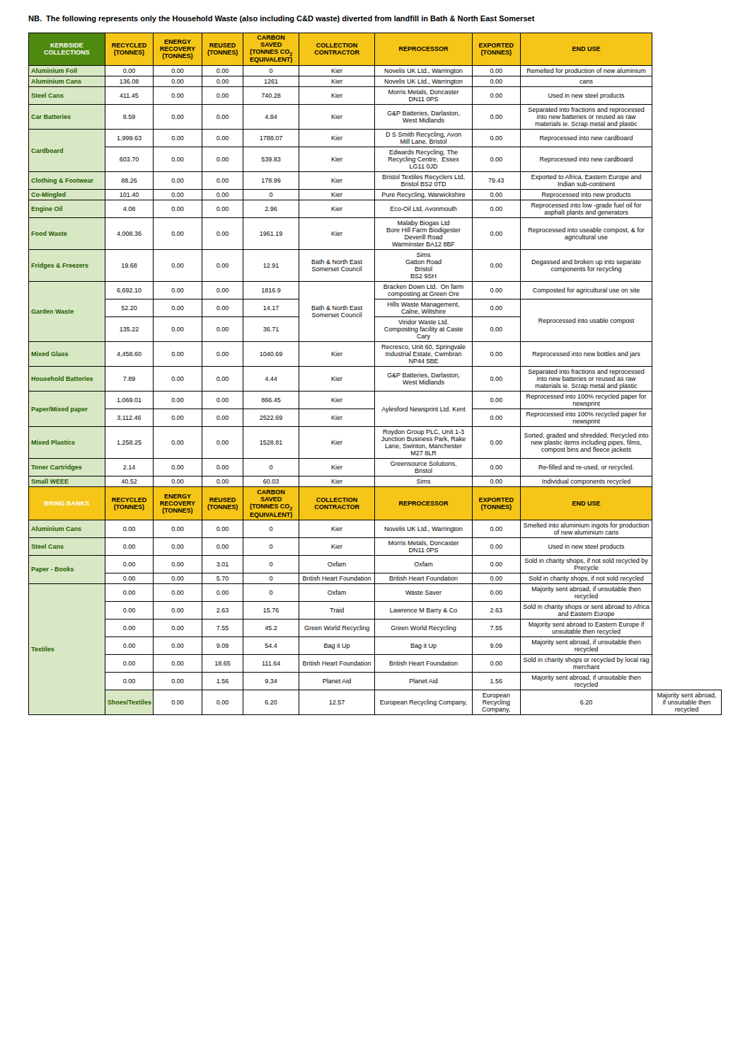NB. The following represents only the Household Waste (also including C&D waste) diverted from landfill in Bath & North East Somerset
| KERBSIDE COLLECTIONS | RECYCLED (TONNES) | ENERGY RECOVERY (TONNES) | REUSED (TONNES) | CARBON SAVED (TONNES CO 2 EQUIVALENT) | COLLECTION CONTRACTOR | REPROCESSOR | EXPORTED (TONNES) | END USE |
| --- | --- | --- | --- | --- | --- | --- | --- | --- |
| Aluminium Foil | 0.00 | 0.00 | 0.00 | 0 | Kier | Novelis UK Ltd., Warrington | 0.00 | Remelted for production of new aluminium |
| Aluminium Cans | 136.08 | 0.00 | 0.00 | 1261 | Kier | Novelis UK Ltd., Warrington | 0.00 | cans |
| Steel Cans | 411.45 | 0.00 | 0.00 | 740.28 | Kier | Morris Metals, Doncaster DN11 0PS | 0.00 | Used in new steel products |
| Car Batteries | 8.59 | 0.00 | 0.00 | 4.84 | Kier | G&P Batteries, Darlaston, West Midlands | 0.00 | Separated into fractions and reprocessed into new batteries or reused as raw materials ie. Scrap metal and plastic |
| Cardboard | 1,999.63 | 0.00 | 0.00 | 1788.07 | Kier | D S Smith Recycling, Avon Mill Lane, Bristol | 0.00 | Reprocessed into new cardboard |
| 603.70 | 0.00 | 0.00 | 539.83 | Kier | Edwards Recycling, The Recycling Centre, Essex LG11 0JD | 0.00 | Reprocessed into new cardboard |
| Clothing & Footwear | 88.26 | 0.00 | 0.00 | 178.99 | Kier | Bristol Textiles Recyclers Ltd, Bristol BS2 0TD | 79.43 | Exported to Africa, Eastern Europe and Indian sub-continent |
| Co-Mingled | 101.40 | 0.00 | 0.00 | 0 | Kier | Pure Recycling, Warwickshire | 0.00 | Reprocessed into new products |
| Engine Oil | 4.08 | 0.00 | 0.00 | 2.96 | Kier | Eco-Oil Ltd, Avonmouth | 0.00 | Reprocessed into low -grade fuel oil for asphalt plants and generators |
| Food Waste | 4,008.36 | 0.00 | 0.00 | 1961.19 | Kier | Malaby Biogas Ltd Bore Hill Farm Biodigester Deverill Road Warminster BA12 8BF | 0.00 | Reprocessed into useable compost, & for agricultural use |
| Fridges & Freezers | 19.68 | 0.00 | 0.00 | 12.91 | Bath & North East Somerset Council | Sims Gatton Road Bristol BS2 9SH | 0.00 | Degassed and broken up into separate components for recycling |
| Garden Waste | 6,692.10 | 0.00 | 0.00 | 1816.9 | Bath & North East Somerset Council | Bracken Down Ltd. On farm composting at Green Ore | 0.00 | Composted for agricultural use on site |
| 52.20 | 0.00 | 0.00 | 14.17 | Hills Waste Management, Calne, Wiltshire | 0.00 | Reprocessed into usable compost |
| 135.22 | 0.00 | 0.00 | 36.71 | Viridor Waste Ltd. Composting facility at Caste Cary | 0.00 |
| Mixed Glass | 4,458.60 | 0.00 | 0.00 | 1040.69 | Kier | Recresco, Unit 60, Springvale Industrial Estate, Cwmbran NP44 5BE | 0.00 | Reprocessed into new bottles and jars |
| Household Batteries | 7.89 | 0.00 | 0.00 | 4.44 | Kier | G&P Batteries, Darlaston, West Midlands | 0.00 | Separated into fractions and reprocessed into new batteries or reused as raw materials ie. Scrap metal and plastic |
| Paper/Mixed paper | 1,069.01 | 0.00 | 0.00 | 866.45 | Kier | Aylesford Newsprint Ltd. Kent | 0.00 | Reprocessed into 100% recycled paper for newsprint |
| 3,112.46 | 0.00 | 0.00 | 2522.69 | Kier | 0.00 | Reprocessed into 100% recycled paper for newsprint |
| Mixed Plastics | 1,258.25 | 0.00 | 0.00 | 1528.81 | Kier | Roydon Group PLC, Unit 1-3 Junction Business Park, Rake Lane, Swinton, Manchester M27 8LR | 0.00 | Sorted, graded and shredded. Recycled into new plastic items including pipes, films, compost bins and fleece jackets |
| Toner Cartridges | 2.14 | 0.00 | 0.00 | 0 | Kier | Greensource Solutions, Bristol | 0.00 | Re-filled and re-used, or recycled. |
| Small WEEE | 40.52 | 0.00 | 0.00 | 60.03 | Kier | Sims | 0.00 | Individual components recycled |
| BRING BANKS | RECYCLED (TONNES) | ENERGY RECOVERY (TONNES) | REUSED (TONNES) | CARBON SAVED (TONNES CO 2 EQUIVALENT) | COLLECTION CONTRACTOR | REPROCESSOR | EXPORTED (TONNES) | END USE |
| Aluminium Cans | 0.00 | 0.00 | 0.00 | 0 | Kier | Novelis UK Ltd., Warrington | 0.00 | Smelted into aluminium ingots for production of new aluminium cans |
| Steel Cans | 0.00 | 0.00 | 0.00 | 0 | Kier | Morris Metals, Doncaster DN11 0PS | 0.00 | Used in new steel products |
| Paper - Books | 0.00 | 0.00 | 3.01 | 0 | Oxfam | Oxfam | 0.00 | Sold in charity shops, if not sold recycled by Precycle |
| 0.00 | 0.00 | 5.70 | 0 | British Heart Foundation | British Heart Foundation | 0.00 | Sold in charity shops, if not sold recycled |
| Textiles | 0.00 | 0.00 | 0.00 | 0 | Oxfam | Waste Saver | 0.00 | Majority sent abroad, if unsuitable then recycled |
| 0.00 | 0.00 | 2.63 | 15.76 | Traid | Lawrence M Barry & Co | 2.63 | Sold in charity shops or sent abroad to Africa and Eastern Europe |
| 0.00 | 0.00 | 7.55 | 45.2 | Green World Recycling | Green World Recycling | 7.55 | Majority sent abroad to Eastern Europe if unsuitable then recycled |
| 0.00 | 0.00 | 9.09 | 54.4 | Bag it Up | Bag it Up | 9.09 | Majority sent abroad, if unsuitable then recycled |
| 0.00 | 0.00 | 18.65 | 111.64 | British Heart Foundation | British Heart Foundation | 0.00 | Sold in charity shops or recycled by local rag merchant |
| 0.00 | 0.00 | 1.56 | 9.34 | Planet Aid | Planet Aid | 1.56 | Majority sent abroad, if unsuitable then recycled |
| Shoes/Textiles | 0.00 | 0.00 | 6.20 | 12.57 | European Recycling Company, | European Recycling Company, | 6.20 | Majority sent abroad, if unsuitable then recycled |